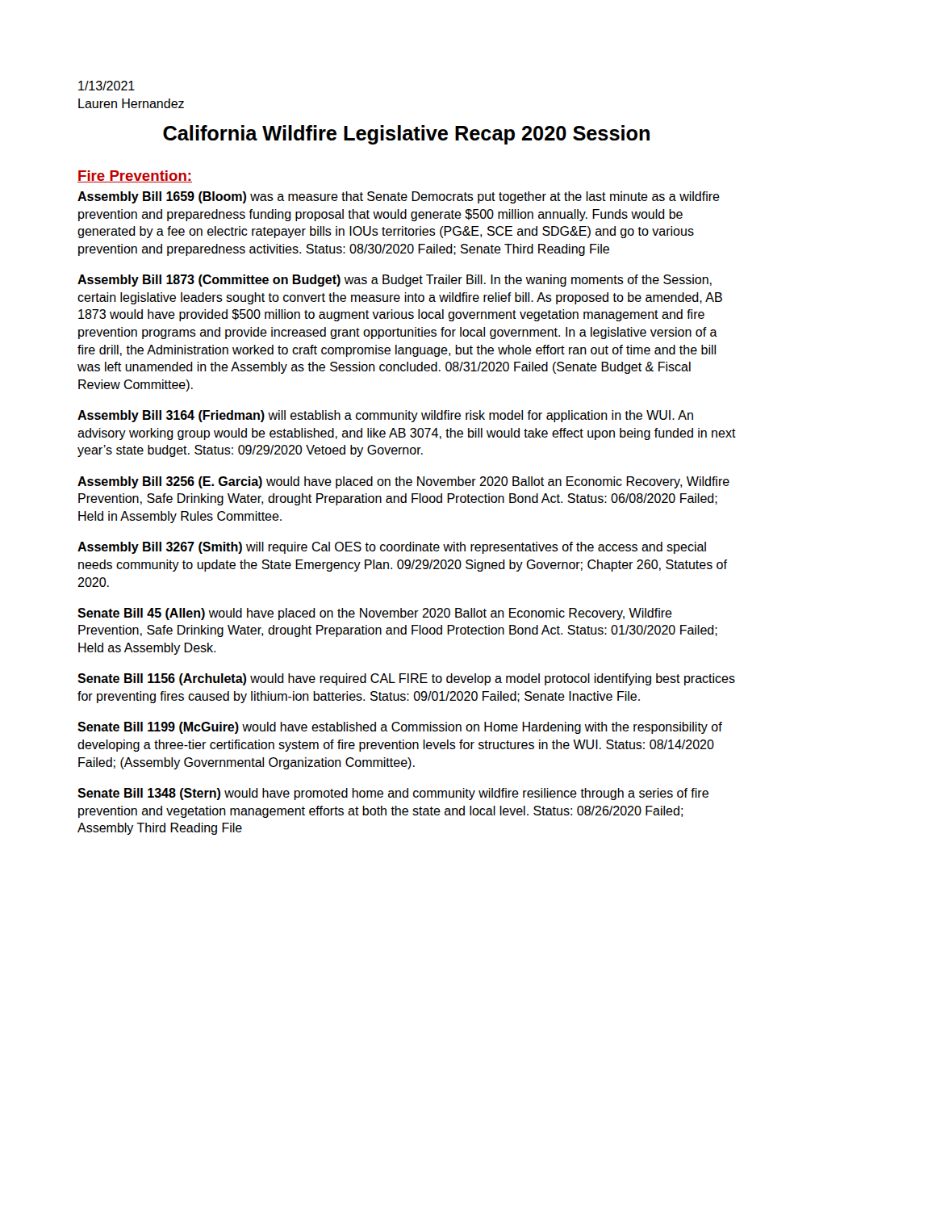1/13/2021
Lauren Hernandez
California Wildfire Legislative Recap 2020 Session
Fire Prevention:
Assembly Bill 1659 (Bloom) was a measure that Senate Democrats put together at the last minute as a wildfire prevention and preparedness funding proposal that would generate $500 million annually. Funds would be generated by a fee on electric ratepayer bills in IOUs territories (PG&E, SCE and SDG&E) and go to various prevention and preparedness activities. Status: 08/30/2020 Failed; Senate Third Reading File
Assembly Bill 1873 (Committee on Budget) was a Budget Trailer Bill. In the waning moments of the Session, certain legislative leaders sought to convert the measure into a wildfire relief bill. As proposed to be amended, AB 1873 would have provided $500 million to augment various local government vegetation management and fire prevention programs and provide increased grant opportunities for local government. In a legislative version of a fire drill, the Administration worked to craft compromise language, but the whole effort ran out of time and the bill was left unamended in the Assembly as the Session concluded. 08/31/2020 Failed (Senate Budget & Fiscal Review Committee).
Assembly Bill 3164 (Friedman) will establish a community wildfire risk model for application in the WUI. An advisory working group would be established, and like AB 3074, the bill would take effect upon being funded in next year’s state budget. Status: 09/29/2020 Vetoed by Governor.
Assembly Bill 3256 (E. Garcia) would have placed on the November 2020 Ballot an Economic Recovery, Wildfire Prevention, Safe Drinking Water, drought Preparation and Flood Protection Bond Act. Status: 06/08/2020 Failed; Held in Assembly Rules Committee.
Assembly Bill 3267 (Smith) will require Cal OES to coordinate with representatives of the access and special needs community to update the State Emergency Plan. 09/29/2020 Signed by Governor; Chapter 260, Statutes of 2020.
Senate Bill 45 (Allen) would have placed on the November 2020 Ballot an Economic Recovery, Wildfire Prevention, Safe Drinking Water, drought Preparation and Flood Protection Bond Act. Status: 01/30/2020 Failed; Held as Assembly Desk.
Senate Bill 1156 (Archuleta) would have required CAL FIRE to develop a model protocol identifying best practices for preventing fires caused by lithium-ion batteries. Status: 09/01/2020 Failed; Senate Inactive File.
Senate Bill 1199 (McGuire) would have established a Commission on Home Hardening with the responsibility of developing a three-tier certification system of fire prevention levels for structures in the WUI. Status: 08/14/2020 Failed; (Assembly Governmental Organization Committee).
Senate Bill 1348 (Stern) would have promoted home and community wildfire resilience through a series of fire prevention and vegetation management efforts at both the state and local level. Status: 08/26/2020 Failed; Assembly Third Reading File